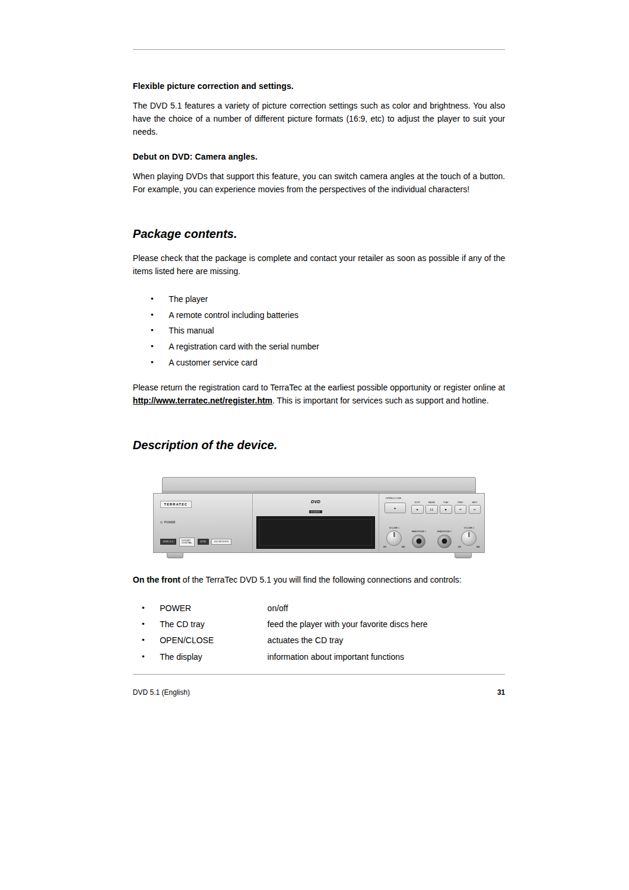Flexible picture correction and settings.
The DVD 5.1 features a variety of picture correction settings such as color and brightness. You also have the choice of a number of different picture formats (16:9, etc) to adjust the player to suit your needs.
Debut on DVD: Camera angles.
When playing DVDs that support this feature, you can switch camera angles at the touch of a button. For example, you can experience movies from the perspectives of the individual characters!
Package contents.
Please check that the package is complete and contact your retailer as soon as possible if any of the items listed here are missing.
The player
A remote control including batteries
This manual
A registration card with the serial number
A customer service card
Please return the registration card to TerraTec at the earliest possible opportunity or register online at http://www.terratec.net/register.htm. This is important for services such as support and hotline.
Description of the device.
TERRATEC
POWER
DVD 5.1 DOLBY
DIGITAL DTS 4G WOLFIX
DVD
VIDEO
OPEN/CLOSE
▲
STOP■
PAUSE❙❙
PLAY▶
PREV⏮
NEXT⏭
VOLUME 1
MIN MAX
HEADPHONE 1
HEADPHONE 2
VOLUME 2
MIN MAX
On the front of the TerraTec DVD 5.1 you will find the following connections and controls:
POWER on/off
The CD tray feed the player with your favorite discs here
OPEN/CLOSE actuates the CD tray
The display information about important functions
DVD 5.1 (English) 31